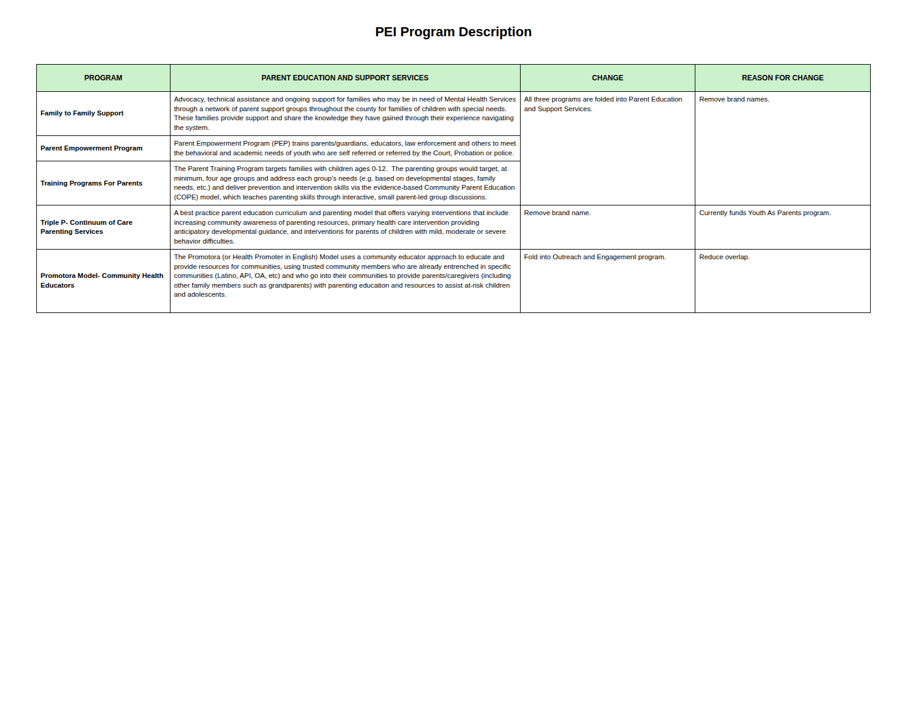PEI Program Description
| PROGRAM | PARENT EDUCATION AND SUPPORT SERVICES | CHANGE | REASON FOR CHANGE |
| --- | --- | --- | --- |
| Family to Family Support | Advocacy, technical assistance and ongoing support for families who may be in need of Mental Health Services through a network of parent support groups throughout the county for families of children with special needs. These families provide support and share the knowledge they have gained through their experience navigating the system. | All three programs are folded into Parent Education and Support Services. | Remove brand names. |
| Parent Empowerment Program | Parent Empowerment Program (PEP) trains parents/guardians, educators, law enforcement and others to meet the behavioral and academic needs of youth who are self referred or referred by the Court, Probation or police. |
| Training Programs For Parents | The Parent Training Program targets families with children ages 0-12. The parenting groups would target, at minimum, four age groups and address each group’s needs (e.g. based on developmental stages, family needs, etc.) and deliver prevention and intervention skills via the evidence-based Community Parent Education (COPE) model, which teaches parenting skills through interactive, small parent-led group discussions. |
| Triple P- Continuum of Care Parenting Services | A best practice parent education curriculum and parenting model that offers varying interventions that include increasing community awareness of parenting resources, primary health care intervention providing anticipatory developmental guidance, and interventions for parents of children with mild, moderate or severe behavior difficulties. | Remove brand name. | Currently funds Youth As Parents program. |
| Promotora Model- Community Health Educators | The Promotora (or Health Promoter in English) Model uses a community educator approach to educate and provide resources for communities, using trusted community members who are already entrenched in specific communities (Latino, API, OA, etc) and who go into their communities to provide parents/caregivers (including other family members such as grandparents) with parenting education and resources to assist at-risk children and adolescents. | Fold into Outreach and Engagement program. | Reduce overlap. |